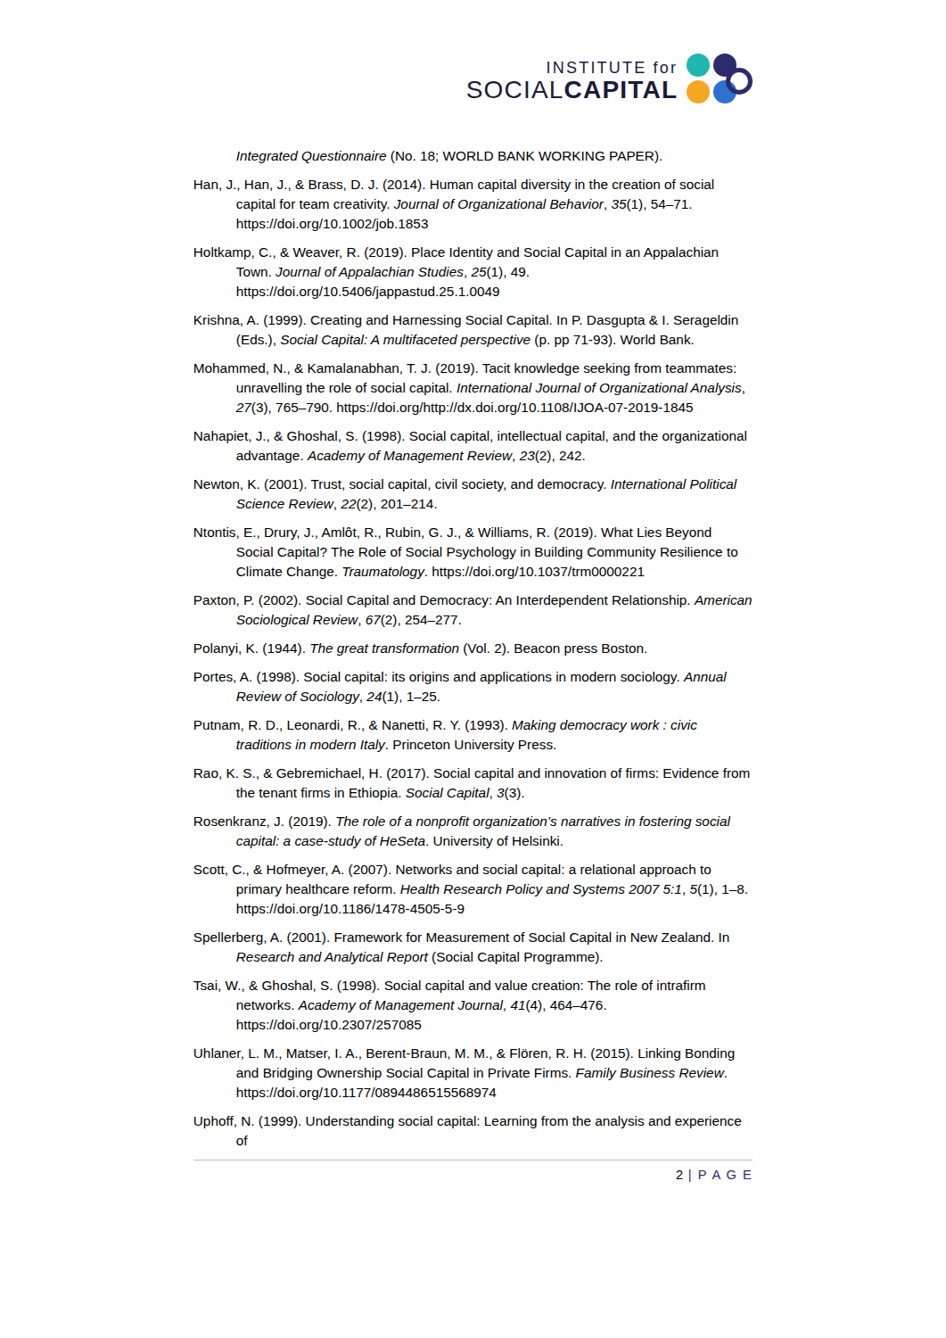INSTITUTE for
SOCIALCAPITAL
Integrated Questionnaire (No. 18; WORLD BANK WORKING PAPER).
Han, J., Han, J., & Brass, D. J. (2014). Human capital diversity in the creation of social capital for team creativity. Journal of Organizational Behavior, 35(1), 54–71. https://doi.org/10.1002/job.1853
Holtkamp, C., & Weaver, R. (2019). Place Identity and Social Capital in an Appalachian Town. Journal of Appalachian Studies, 25(1), 49. https://doi.org/10.5406/jappastud.25.1.0049
Krishna, A. (1999). Creating and Harnessing Social Capital. In P. Dasgupta & I. Serageldin (Eds.), Social Capital: A multifaceted perspective (p. pp 71-93). World Bank.
Mohammed, N., & Kamalanabhan, T. J. (2019). Tacit knowledge seeking from teammates: unravelling the role of social capital. International Journal of Organizational Analysis, 27(3), 765–790. https://doi.org/http://dx.doi.org/10.1108/IJOA-07-2019-1845
Nahapiet, J., & Ghoshal, S. (1998). Social capital, intellectual capital, and the organizational advantage. Academy of Management Review, 23(2), 242.
Newton, K. (2001). Trust, social capital, civil society, and democracy. International Political Science Review, 22(2), 201–214.
Ntontis, E., Drury, J., Amlôt, R., Rubin, G. J., & Williams, R. (2019). What Lies Beyond Social Capital? The Role of Social Psychology in Building Community Resilience to Climate Change. Traumatology. https://doi.org/10.1037/trm0000221
Paxton, P. (2002). Social Capital and Democracy: An Interdependent Relationship. American Sociological Review, 67(2), 254–277.
Polanyi, K. (1944). The great transformation (Vol. 2). Beacon press Boston.
Portes, A. (1998). Social capital: its origins and applications in modern sociology. Annual Review of Sociology, 24(1), 1–25.
Putnam, R. D., Leonardi, R., & Nanetti, R. Y. (1993). Making democracy work : civic traditions in modern Italy. Princeton University Press.
Rao, K. S., & Gebremichael, H. (2017). Social capital and innovation of firms: Evidence from the tenant firms in Ethiopia. Social Capital, 3(3).
Rosenkranz, J. (2019). The role of a nonprofit organization’s narratives in fostering social capital: a case-study of HeSeta. University of Helsinki.
Scott, C., & Hofmeyer, A. (2007). Networks and social capital: a relational approach to primary healthcare reform. Health Research Policy and Systems 2007 5:1, 5(1), 1–8. https://doi.org/10.1186/1478-4505-5-9
Spellerberg, A. (2001). Framework for Measurement of Social Capital in New Zealand. In Research and Analytical Report (Social Capital Programme).
Tsai, W., & Ghoshal, S. (1998). Social capital and value creation: The role of intrafirm networks. Academy of Management Journal, 41(4), 464–476. https://doi.org/10.2307/257085
Uhlaner, L. M., Matser, I. A., Berent-Braun, M. M., & Flören, R. H. (2015). Linking Bonding and Bridging Ownership Social Capital in Private Firms. Family Business Review. https://doi.org/10.1177/0894486515568974
Uphoff, N. (1999). Understanding social capital: Learning from the analysis and experience of
2 | P A G E